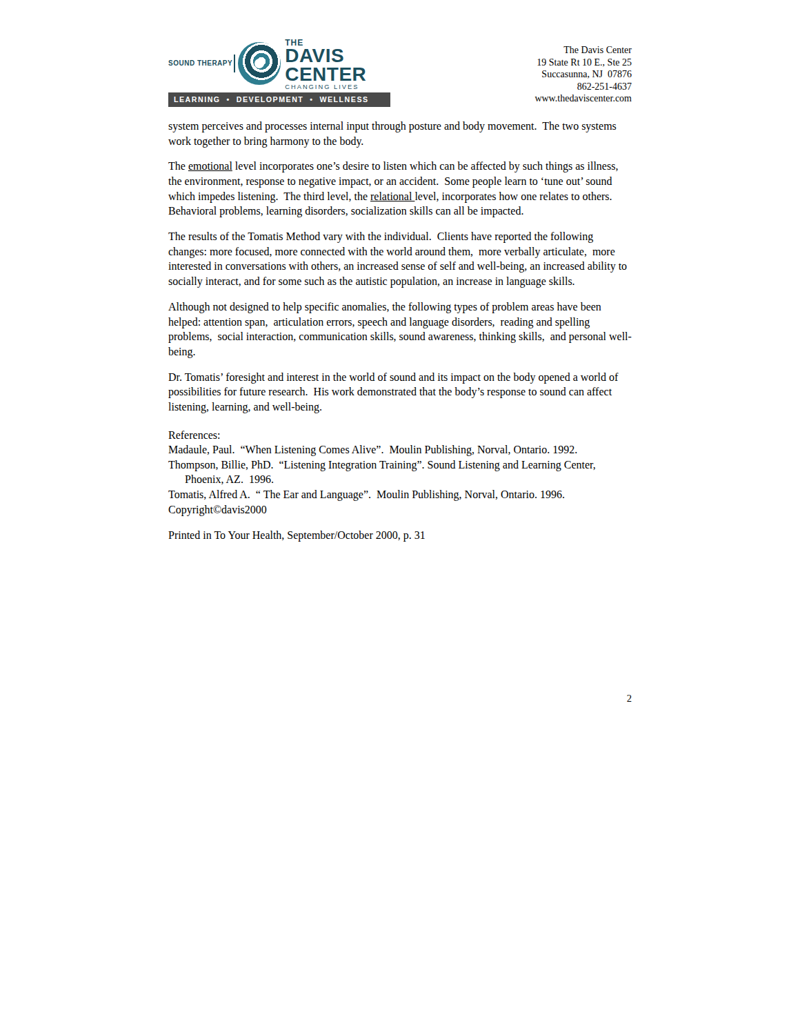SOUND THERAPY THE DAVIS CENTER CHANGING LIVES
LEARNING • DEVELOPMENT • WELLNESS
The Davis Center
19 State Rt 10 E., Ste 25
Succasunna, NJ 07876
862-251-4637
www.thedaviscenter.com
system perceives and processes internal input through posture and body movement. The two systems work together to bring harmony to the body.
The emotional level incorporates one’s desire to listen which can be affected by such things as illness, the environment, response to negative impact, or an accident. Some people learn to ‘tune out’ sound which impedes listening. The third level, the relational level, incorporates how one relates to others. Behavioral problems, learning disorders, socialization skills can all be impacted.
The results of the Tomatis Method vary with the individual. Clients have reported the following changes: more focused, more connected with the world around them, more verbally articulate, more interested in conversations with others, an increased sense of self and well-being, an increased ability to socially interact, and for some such as the autistic population, an increase in language skills.
Although not designed to help specific anomalies, the following types of problem areas have been helped: attention span, articulation errors, speech and language disorders, reading and spelling problems, social interaction, communication skills, sound awareness, thinking skills, and personal well-being.
Dr. Tomatis’ foresight and interest in the world of sound and its impact on the body opened a world of possibilities for future research. His work demonstrated that the body’s response to sound can affect listening, learning, and well-being.
References:
Madaule, Paul. “When Listening Comes Alive”. Moulin Publishing, Norval, Ontario. 1992.
Thompson, Billie, PhD. “Listening Integration Training”. Sound Listening and Learning Center,
Phoenix, AZ. 1996.
Tomatis, Alfred A. “ The Ear and Language”. Moulin Publishing, Norval, Ontario. 1996.
Copyright©davis2000
Printed in To Your Health, September/October 2000, p. 31
2